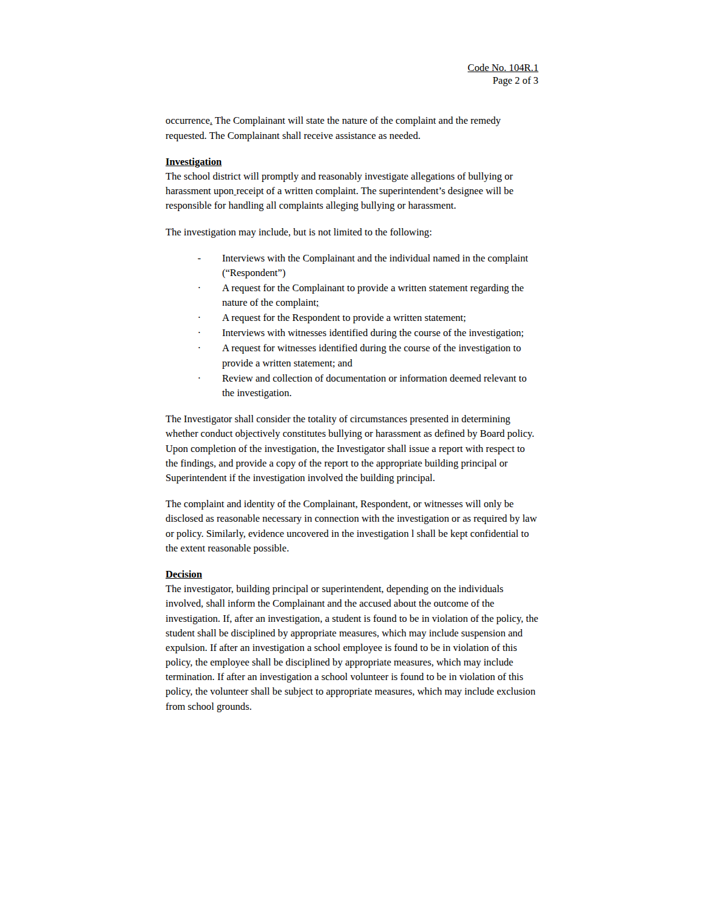Code No. 104R.1 Page 2 of 3
occurrence. The Complainant will state the nature of the complaint and the remedy requested. The Complainant shall receive assistance as needed.
Investigation
The school district will promptly and reasonably investigate allegations of bullying or harassment upon receipt of a written complaint. The superintendent’s designee will be responsible for handling all complaints alleging bullying or harassment.
The investigation may include, but is not limited to the following:
-Interviews with the Complainant and the individual named in the complaint (“Respondent”)
·A request for the Complainant to provide a written statement regarding the nature of the complaint;
·A request for the Respondent to provide a written statement;
·Interviews with witnesses identified during the course of the investigation;
·A request for witnesses identified during the course of the investigation to provide a written statement; and
·Review and collection of documentation or information deemed relevant to the investigation.
The Investigator shall consider the totality of circumstances presented in determining whether conduct objectively constitutes bullying or harassment as defined by Board policy. Upon completion of the investigation, the Investigator shall issue a report with respect to the findings, and provide a copy of the report to the appropriate building principal or Superintendent if the investigation involved the building principal.
The complaint and identity of the Complainant, Respondent, or witnesses will only be disclosed as reasonable necessary in connection with the investigation or as required by law or policy. Similarly, evidence uncovered in the investigation l shall be kept confidential to the extent reasonable possible.
Decision
The investigator, building principal or superintendent, depending on the individuals involved, shall inform the Complainant and the accused about the outcome of the investigation. If, after an investigation, a student is found to be in violation of the policy, the student shall be disciplined by appropriate measures, which may include suspension and expulsion. If after an investigation a school employee is found to be in violation of this policy, the employee shall be disciplined by appropriate measures, which may include termination. If after an investigation a school volunteer is found to be in violation of this policy, the volunteer shall be subject to appropriate measures, which may include exclusion from school grounds.